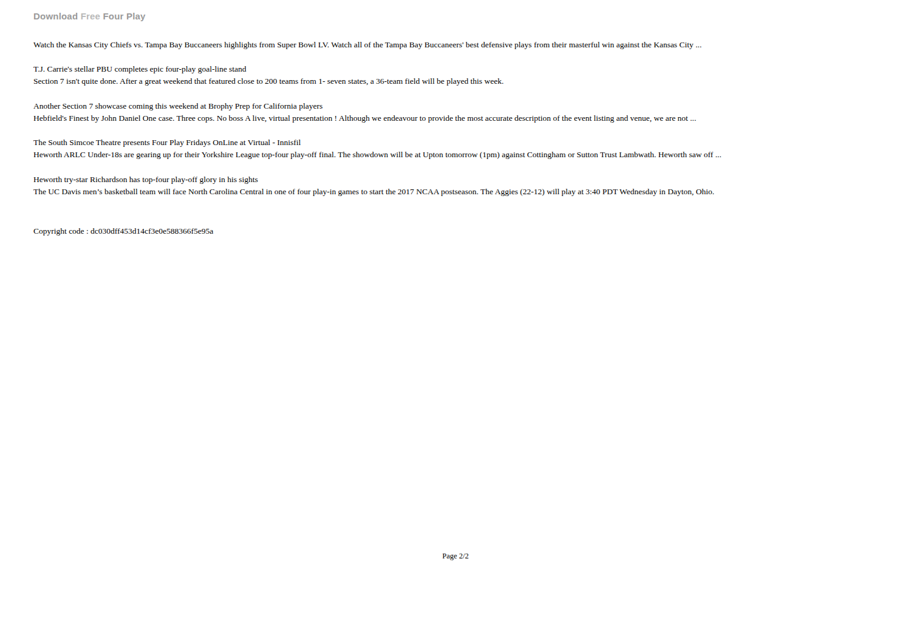Download Free Four Play
Watch the Kansas City Chiefs vs. Tampa Bay Buccaneers highlights from Super Bowl LV. Watch all of the Tampa Bay Buccaneers' best defensive plays from their masterful win against the Kansas City ...
T.J. Carrie's stellar PBU completes epic four-play goal-line stand
Section 7 isn't quite done. After a great weekend that featured close to 200 teams from 1- seven states, a 36-team field will be played this week.
Another Section 7 showcase coming this weekend at Brophy Prep for California players
Hebfield's Finest by John Daniel One case. Three cops. No boss A live, virtual presentation ! Although we endeavour to provide the most accurate description of the event listing and venue, we are not ...
The South Simcoe Theatre presents Four Play Fridays OnLine at Virtual - Innisfil
Heworth ARLC Under-18s are gearing up for their Yorkshire League top-four play-off final. The showdown will be at Upton tomorrow (1pm) against Cottingham or Sutton Trust Lambwath. Heworth saw off ...
Heworth try-star Richardson has top-four play-off glory in his sights
The UC Davis men’s basketball team will face North Carolina Central in one of four play-in games to start the 2017 NCAA postseason. The Aggies (22-12) will play at 3:40 PDT Wednesday in Dayton, Ohio.
Copyright code : dc030dff453d14cf3e0e588366f5e95a
Page 2/2